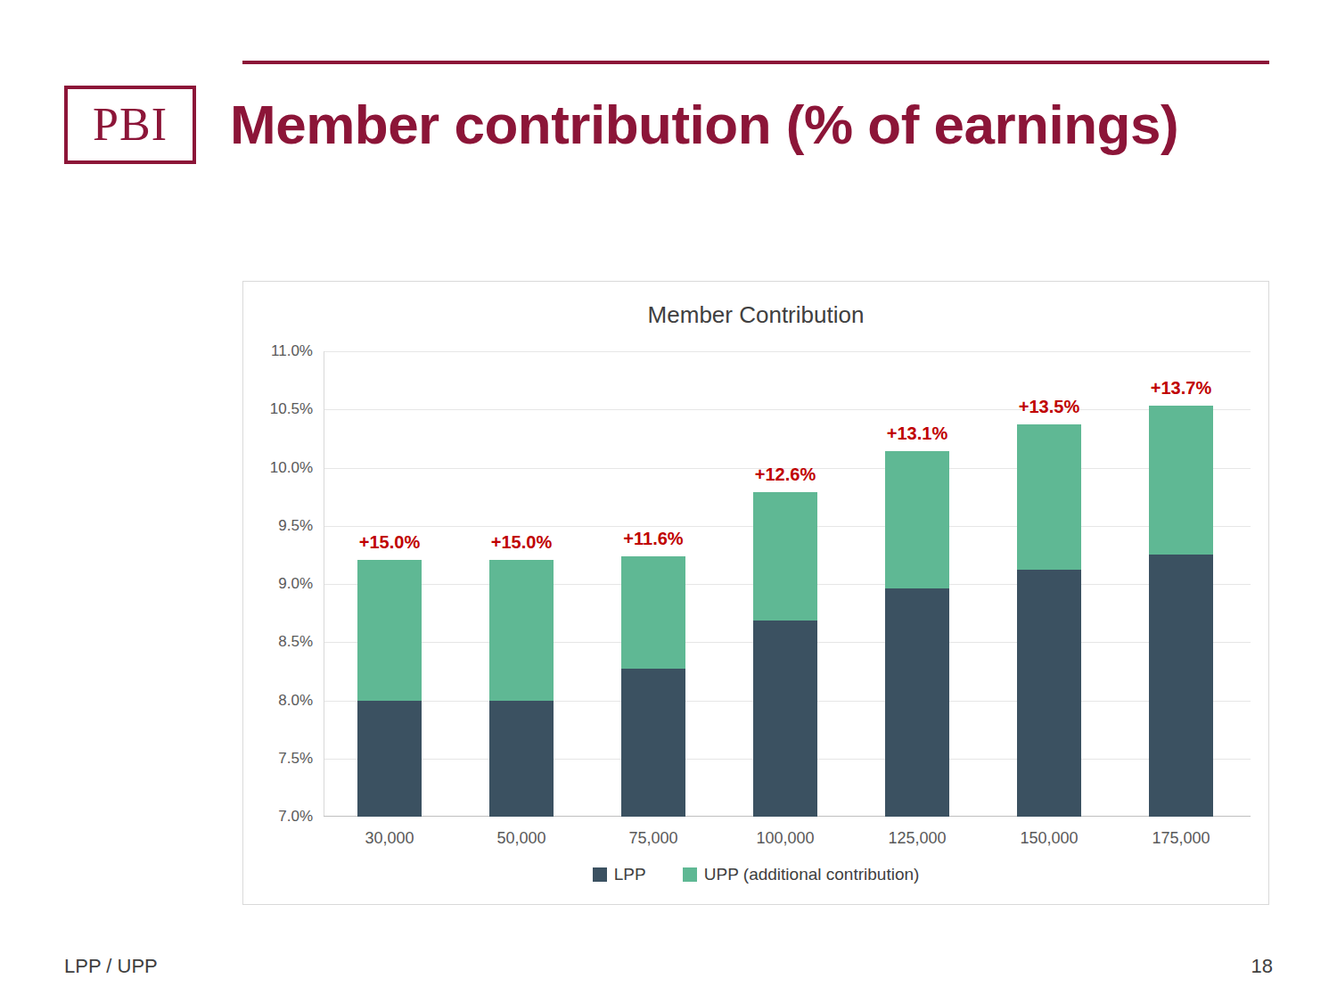PBI
Member contribution (% of earnings)
Member Contribution
11.0%
10.5%
10.0%
9.5%
9.0%
8.5%
8.0%
7.5%
7.0%
+15.0%
30,000
+15.0%
50,000
+11.6%
75,000
+12.6%
100,000
+13.1%
125,000
+13.5%
150,000
+13.7%
175,000
LPP UPP (additional contribution)
LPP / UPP
18